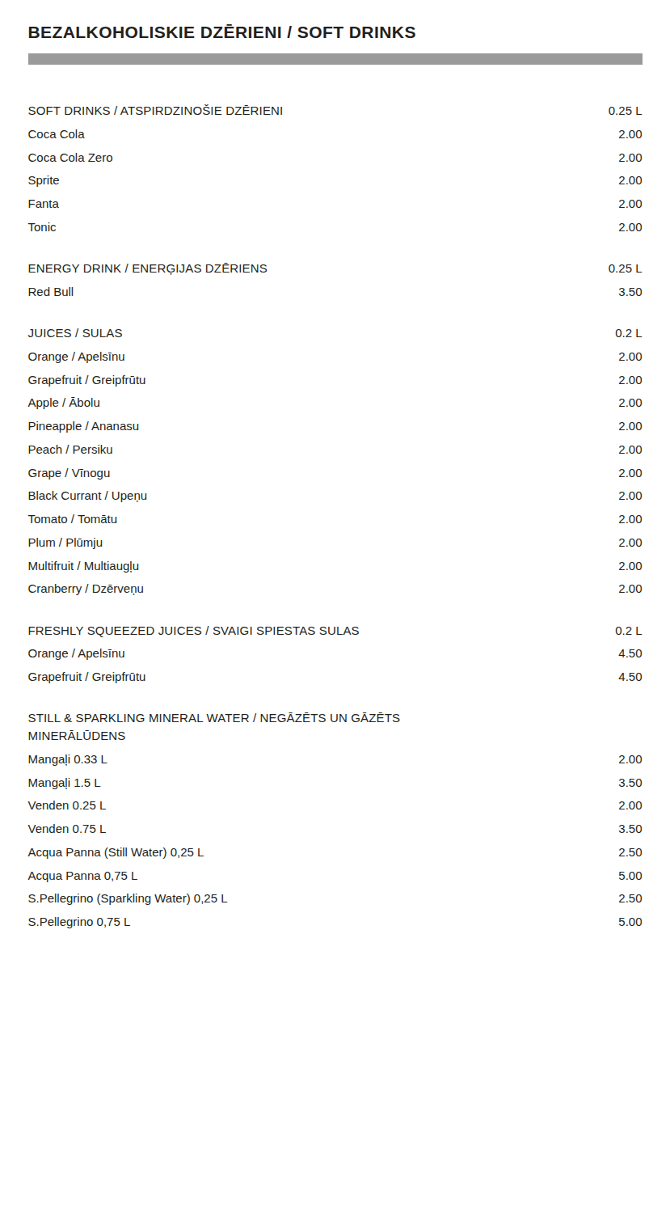BEZALKOHOLISKIE DZĒRIENI / SOFT DRINKS
| SOFT DRINKS / ATSPIRDZINOŠIE DZĒRIENI | 0.25 L |
| Coca Cola | 2.00 |
| Coca Cola Zero | 2.00 |
| Sprite | 2.00 |
| Fanta | 2.00 |
| Tonic | 2.00 |
| ENERGY DRINK / ENERĢIJAS DZĒRIENS | 0.25 L |
| Red Bull | 3.50 |
| JUICES / SULAS | 0.2 L |
| Orange / Apelsīnu | 2.00 |
| Grapefruit / Greipfrūtu | 2.00 |
| Apple / Ābolu | 2.00 |
| Pineapple / Ananasu | 2.00 |
| Peach / Persiku | 2.00 |
| Grape / Vīnogu | 2.00 |
| Black Currant / Upeņu | 2.00 |
| Tomato / Tomātu | 2.00 |
| Plum / Plūmju | 2.00 |
| Multifruit / Multiaugļu | 2.00 |
| Cranberry / Dzērveņu | 2.00 |
| FRESHLY SQUEEZED JUICES / SVAIGI SPIESTAS SULAS | 0.2 L |
| Orange / Apelsīnu | 4.50 |
| Grapefruit / Greipfrūtu | 4.50 |
| STILL & SPARKLING MINERAL WATER / NEGĀZĒTS UN GĀZĒTS MINERĀLŪDENS | |
| Mangaļi 0.33 L | 2.00 |
| Mangaļi 1.5 L | 3.50 |
| Venden 0.25 L | 2.00 |
| Venden 0.75 L | 3.50 |
| Acqua Panna (Still Water) 0,25 L | 2.50 |
| Acqua Panna 0,75 L | 5.00 |
| S.Pellegrino (Sparkling Water) 0,25 L | 2.50 |
| S.Pellegrino 0,75 L | 5.00 |